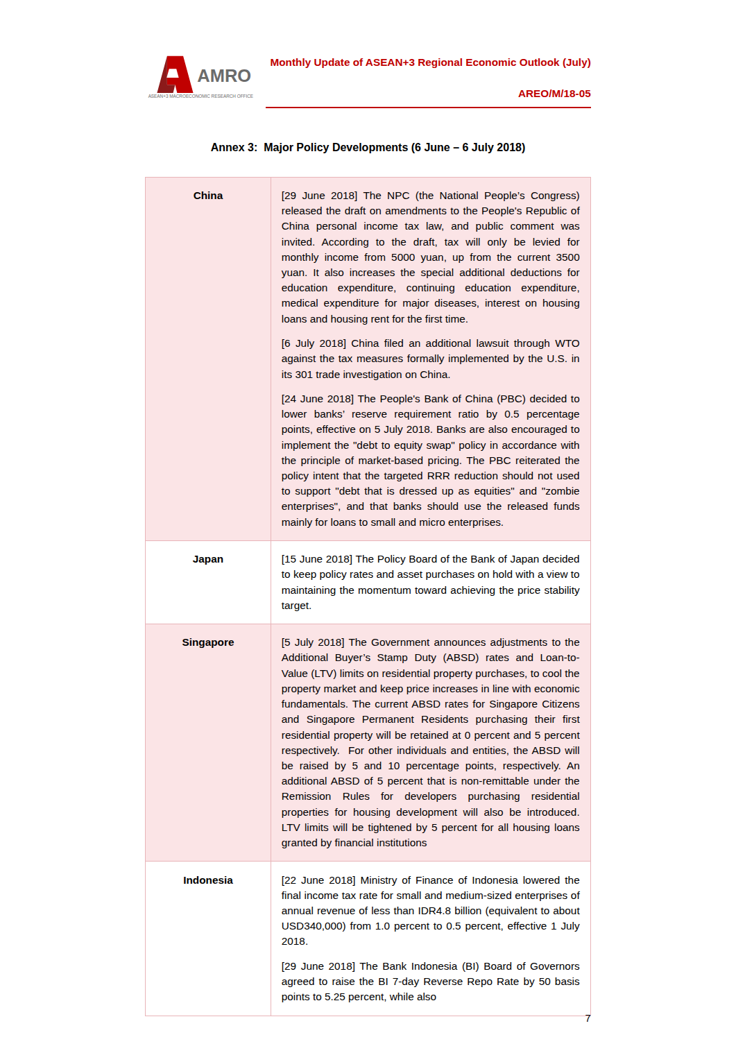AMRO ASEAN+3 MACROECONOMIC RESEARCH OFFICE
Monthly Update of ASEAN+3 Regional Economic Outlook (July)
AREO/M/18-05
Annex 3: Major Policy Developments (6 June – 6 July 2018)
| China | [29 June 2018] The NPC (the National People’s Congress) released the draft on amendments to the People's Republic of China personal income tax law, and public comment was invited. According to the draft, tax will only be levied for monthly income from 5000 yuan, up from the current 3500 yuan. It also increases the special additional deductions for education expenditure, continuing education expenditure, medical expenditure for major diseases, interest on housing loans and housing rent for the first time. [6 July 2018] China filed an additional lawsuit through WTO against the tax measures formally implemented by the U.S. in its 301 trade investigation on China. [24 June 2018] The People's Bank of China (PBC) decided to lower banks’ reserve requirement ratio by 0.5 percentage points, effective on 5 July 2018. Banks are also encouraged to implement the "debt to equity swap" policy in accordance with the principle of market-based pricing. The PBC reiterated the policy intent that the targeted RRR reduction should not used to support "debt that is dressed up as equities" and "zombie enterprises", and that banks should use the released funds mainly for loans to small and micro enterprises. |
| Japan | [15 June 2018] The Policy Board of the Bank of Japan decided to keep policy rates and asset purchases on hold with a view to maintaining the momentum toward achieving the price stability target. |
| Singapore | [5 July 2018] The Government announces adjustments to the Additional Buyer’s Stamp Duty (ABSD) rates and Loan-to-Value (LTV) limits on residential property purchases, to cool the property market and keep price increases in line with economic fundamentals. The current ABSD rates for Singapore Citizens and Singapore Permanent Residents purchasing their first residential property will be retained at 0 percent and 5 percent respectively. For other individuals and entities, the ABSD will be raised by 5 and 10 percentage points, respectively. An additional ABSD of 5 percent that is non-remittable under the Remission Rules for developers purchasing residential properties for housing development will also be introduced. LTV limits will be tightened by 5 percent for all housing loans granted by financial institutions |
| Indonesia | [22 June 2018] Ministry of Finance of Indonesia lowered the final income tax rate for small and medium-sized enterprises of annual revenue of less than IDR4.8 billion (equivalent to about USD340,000) from 1.0 percent to 0.5 percent, effective 1 July 2018. [29 June 2018] The Bank Indonesia (BI) Board of Governors agreed to raise the BI 7-day Reverse Repo Rate by 50 basis points to 5.25 percent, while also |
7